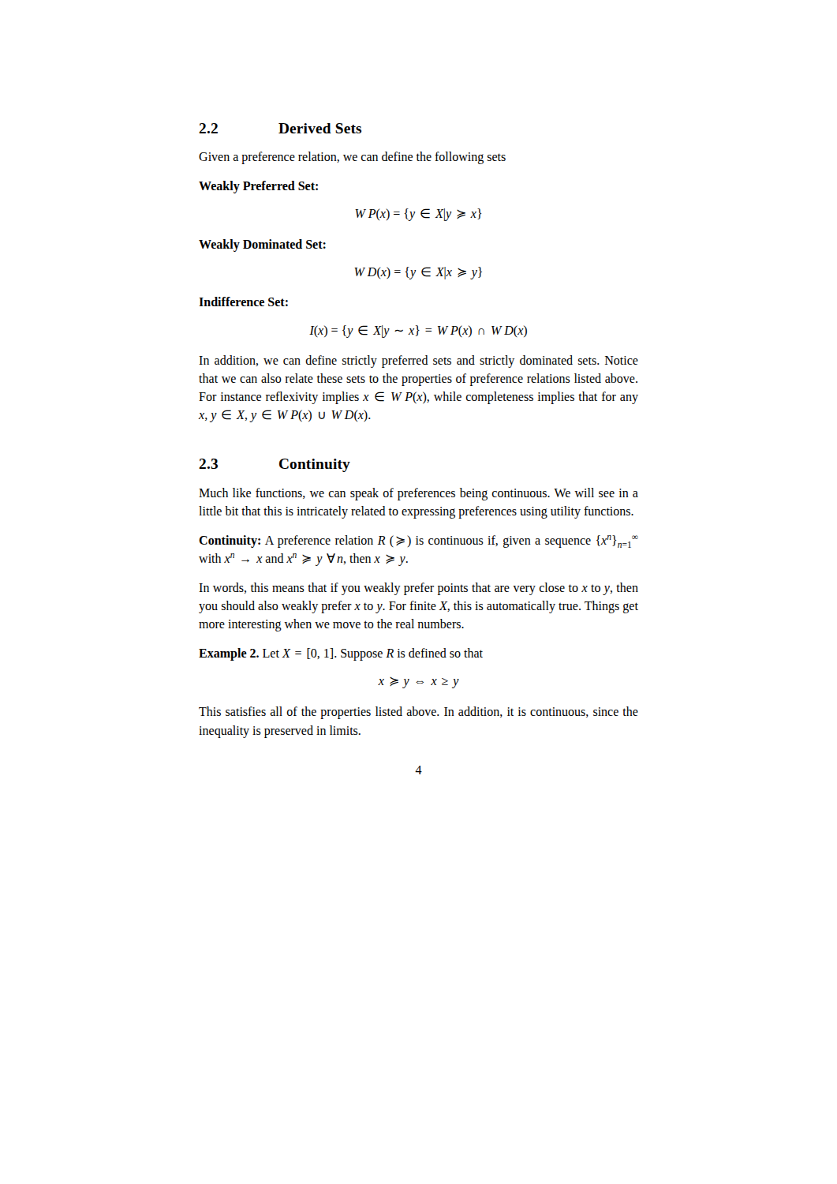2.2 Derived Sets
Given a preference relation, we can define the following sets
Weakly Preferred Set:
W P(x) = {y ∈ X|y ≽ x}
Weakly Dominated Set:
W D(x) = {y ∈ X|x ≽ y}
Indifference Set:
I(x) = {y ∈ X|y ∼ x} = W P(x) ∩ W D(x)
In addition, we can define strictly preferred sets and strictly dominated sets. Notice that we can also relate these sets to the properties of preference relations listed above. For instance reflexivity implies x ∈ W P(x), while completeness implies that for any x, y ∈ X, y ∈ W P(x) ∪ W D(x).
2.3 Continuity
Much like functions, we can speak of preferences being continuous. We will see in a little bit that this is intricately related to expressing preferences using utility functions.
Continuity: A preference relation R (≽) is continuous if, given a sequence {xn}n=1∞ with xn → x and xn ≽ y ∀n, then x ≽ y.
In words, this means that if you weakly prefer points that are very close to x to y, then you should also weakly prefer x to y. For finite X, this is automatically true. Things get more interesting when we move to the real numbers.
Example 2. Let X = [0, 1]. Suppose R is defined so that
x ≽ y ⇔ x ≥ y
This satisfies all of the properties listed above. In addition, it is continuous, since the inequality is preserved in limits.
4